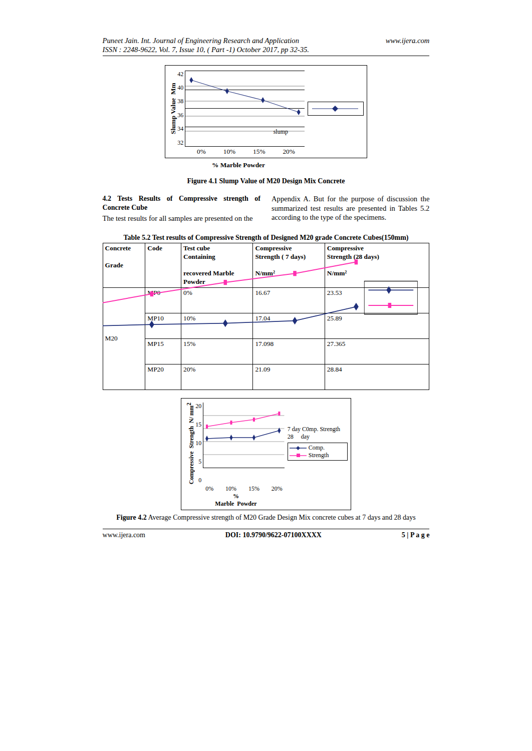Puneet Jain. Int. Journal of Engineering Research and Application
ISSN : 2248-9622, Vol. 7, Issue 10, ( Part -1) October 2017, pp 32-35.
www.ijera.com
Slump Value Mm
42 40 38 36 34 32
slump
0% 10% 15% 20%
% Marble Powder
Figure 4.1 Slump Value of M20 Design Mix Concrete
4.2 Tests Results of Compressive strength of Concrete Cube
The test results for all samples are presented on the
Appendix A. But for the purpose of discussion the summarized test results are presented in Tables 5.2 according to the type of the specimens.
Table 5.2 Test results of Compressive Strength of Designed M20 grade Concrete Cubes(150mm)
| Concrete Grade | Code | Test cube Containing recovered Marble Powder | Compressive Strength ( 7 days) N/mm² | Compressive Strength (28 days) N/mm² |
| --- | --- | --- | --- | --- |
| M20 | MP0 | 0% | 16.67 | 23.53 |
| MP10 | 10% | 17.04 | 25.89 |
| MP15 | 15% | 17.098 | 27.365 |
| MP20 | 20% | 21.09 | 28.84 |
Compressive Strength N/ mm2
20 15 10 5 0
7 day C0mp. Strength
28 day
Comp.
Strength
0% 10% 15% 20%
%
Marble Powder
Figure 4.2 Average Compressive strength of M20 Grade Design Mix concrete cubes at 7 days and 28 days
www.ijera.com
DOI: 10.9790/9622-07100XXXX
5 | P a g e